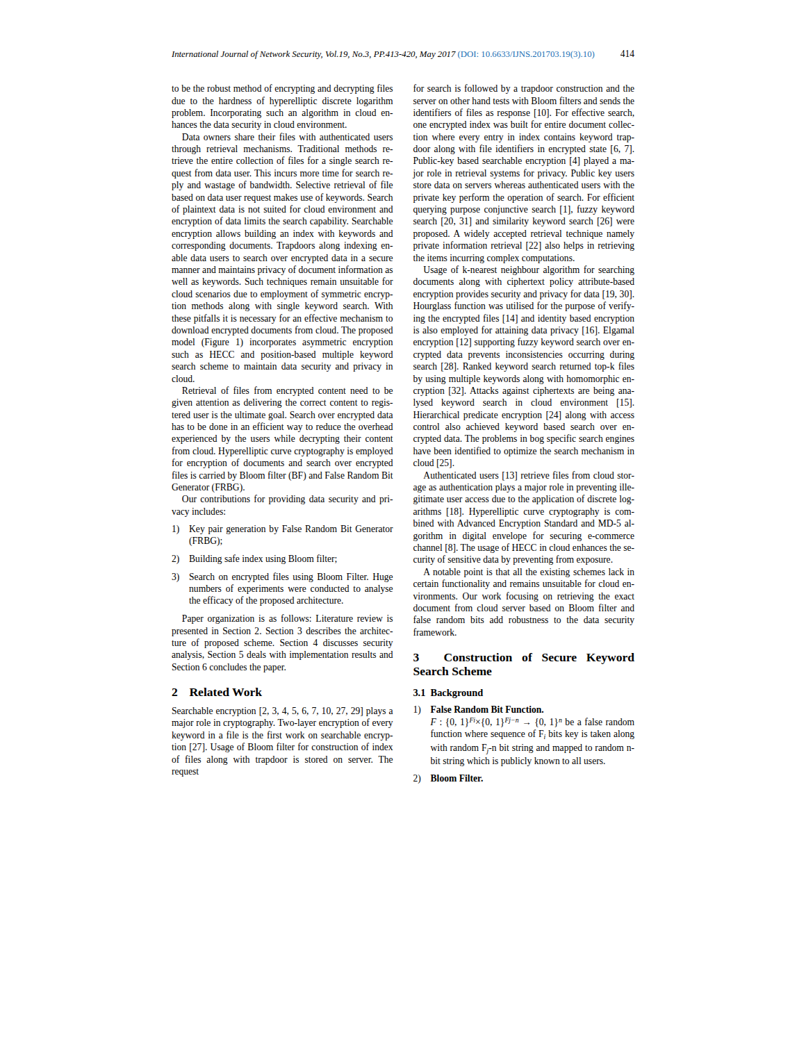International Journal of Network Security, Vol.19, No.3, PP.413-420, May 2017 (DOI: 10.6633/IJNS.201703.19(3).10) 414
to be the robust method of encrypting and decrypting files due to the hardness of hyperelliptic discrete logarithm problem. Incorporating such an algorithm in cloud enhances the data security in cloud environment.
Data owners share their files with authenticated users through retrieval mechanisms. Traditional methods retrieve the entire collection of files for a single search request from data user. This incurs more time for search reply and wastage of bandwidth. Selective retrieval of file based on data user request makes use of keywords. Search of plaintext data is not suited for cloud environment and encryption of data limits the search capability. Searchable encryption allows building an index with keywords and corresponding documents. Trapdoors along indexing enable data users to search over encrypted data in a secure manner and maintains privacy of document information as well as keywords. Such techniques remain unsuitable for cloud scenarios due to employment of symmetric encryption methods along with single keyword search. With these pitfalls it is necessary for an effective mechanism to download encrypted documents from cloud. The proposed model (Figure 1) incorporates asymmetric encryption such as HECC and position-based multiple keyword search scheme to maintain data security and privacy in cloud.
Retrieval of files from encrypted content need to be given attention as delivering the correct content to registered user is the ultimate goal. Search over encrypted data has to be done in an efficient way to reduce the overhead experienced by the users while decrypting their content from cloud. Hyperelliptic curve cryptography is employed for encryption of documents and search over encrypted files is carried by Bloom filter (BF) and False Random Bit Generator (FRBG).
Our contributions for providing data security and privacy includes:
Key pair generation by False Random Bit Generator (FRBG);
Building safe index using Bloom filter;
Search on encrypted files using Bloom Filter. Huge numbers of experiments were conducted to analyse the efficacy of the proposed architecture.
Paper organization is as follows: Literature review is presented in Section 2. Section 3 describes the architecture of proposed scheme. Section 4 discusses security analysis, Section 5 deals with implementation results and Section 6 concludes the paper.
2 Related Work
Searchable encryption [2, 3, 4, 5, 6, 7, 10, 27, 29] plays a major role in cryptography. Two-layer encryption of every keyword in a file is the first work on searchable encryption [27]. Usage of Bloom filter for construction of index of files along with trapdoor is stored on server. The request
for search is followed by a trapdoor construction and the server on other hand tests with Bloom filters and sends the identifiers of files as response [10]. For effective search, one encrypted index was built for entire document collection where every entry in index contains keyword trapdoor along with file identifiers in encrypted state [6, 7]. Public-key based searchable encryption [4] played a major role in retrieval systems for privacy. Public key users store data on servers whereas authenticated users with the private key perform the operation of search. For efficient querying purpose conjunctive search [1], fuzzy keyword search [20, 31] and similarity keyword search [26] were proposed. A widely accepted retrieval technique namely private information retrieval [22] also helps in retrieving the items incurring complex computations.
Usage of k-nearest neighbour algorithm for searching documents along with ciphertext policy attribute-based encryption provides security and privacy for data [19, 30]. Hourglass function was utilised for the purpose of verifying the encrypted files [14] and identity based encryption is also employed for attaining data privacy [16]. Elgamal encryption [12] supporting fuzzy keyword search over encrypted data prevents inconsistencies occurring during search [28]. Ranked keyword search returned top-k files by using multiple keywords along with homomorphic encryption [32]. Attacks against ciphertexts are being analysed keyword search in cloud environment [15]. Hierarchical predicate encryption [24] along with access control also achieved keyword based search over encrypted data. The problems in bog specific search engines have been identified to optimize the search mechanism in cloud [25].
Authenticated users [13] retrieve files from cloud storage as authentication plays a major role in preventing illegitimate user access due to the application of discrete logarithms [18]. Hyperelliptic curve cryptography is combined with Advanced Encryption Standard and MD-5 algorithm in digital envelope for securing e-commerce channel [8]. The usage of HECC in cloud enhances the security of sensitive data by preventing from exposure.
A notable point is that all the existing schemes lack in certain functionality and remains unsuitable for cloud environments. Our work focusing on retrieving the exact document from cloud server based on Bloom filter and false random bits add robustness to the data security framework.
3 Construction of Secure Keyword Search Scheme
3.1 Background
False Random Bit Function.
F : {0, 1}Fi×{0, 1}Fj−n → {0, 1}n be a false random function where sequence of Fi bits key is taken along with random Fj-n bit string and mapped to random n-bit string which is publicly known to all users.
Bloom Filter.